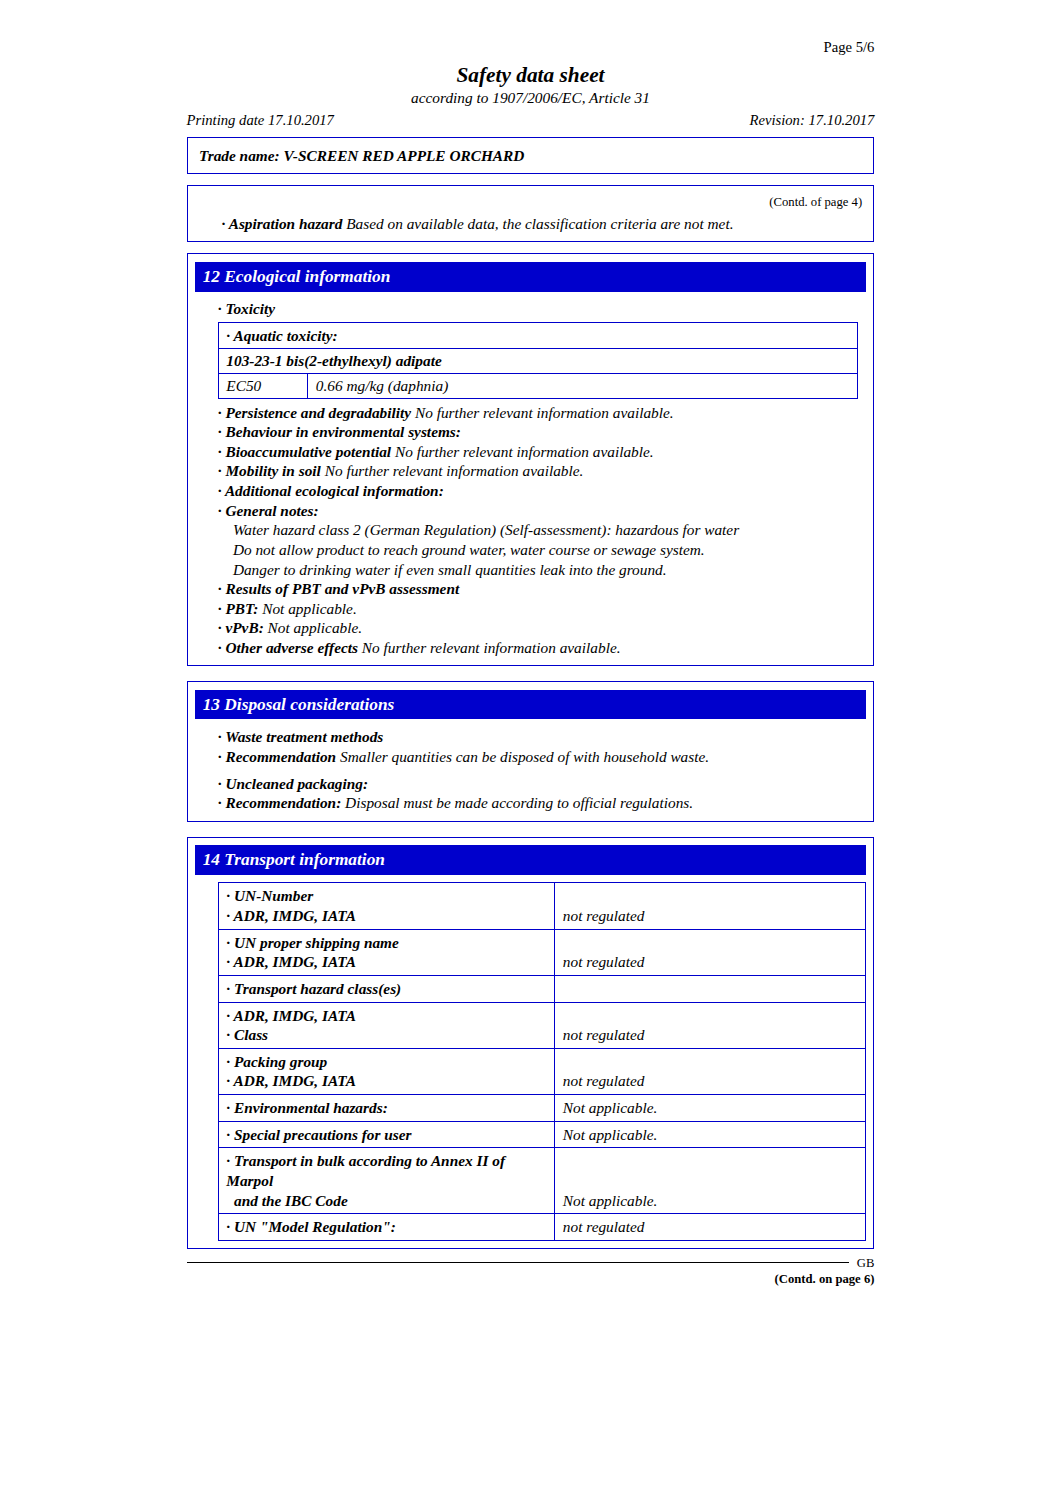Page 5/6
Safety data sheet
according to 1907/2006/EC, Article 31
Printing date 17.10.2017 Revision: 17.10.2017
Trade name: V-SCREEN RED APPLE ORCHARD
(Contd. of page 4)
· Aspiration hazard Based on available data, the classification criteria are not met.
12 Ecological information
· Toxicity
| · Aquatic toxicity: |
| 103-23-1 bis(2-ethylhexyl) adipate |
| EC50 | 0.66 mg/kg (daphnia) |
· Persistence and degradability No further relevant information available.
· Behaviour in environmental systems:
· Bioaccumulative potential No further relevant information available.
· Mobility in soil No further relevant information available.
· Additional ecological information:
· General notes:
Water hazard class 2 (German Regulation) (Self-assessment): hazardous for water
Do not allow product to reach ground water, water course or sewage system.
Danger to drinking water if even small quantities leak into the ground.
· Results of PBT and vPvB assessment
· PBT: Not applicable.
· vPvB: Not applicable.
· Other adverse effects No further relevant information available.
13 Disposal considerations
· Waste treatment methods
· Recommendation Smaller quantities can be disposed of with household waste.
· Uncleaned packaging:
· Recommendation: Disposal must be made according to official regulations.
14 Transport information
| · UN-Number · ADR, IMDG, IATA | not regulated |
| · UN proper shipping name · ADR, IMDG, IATA | not regulated |
| · Transport hazard class(es) | |
| · ADR, IMDG, IATA · Class | not regulated |
| · Packing group · ADR, IMDG, IATA | not regulated |
| · Environmental hazards: | Not applicable. |
| · Special precautions for user | Not applicable. |
| · Transport in bulk according to Annex II of Marpol and the IBC Code | Not applicable. |
| · UN "Model Regulation": | not regulated |
GB
(Contd. on page 6)